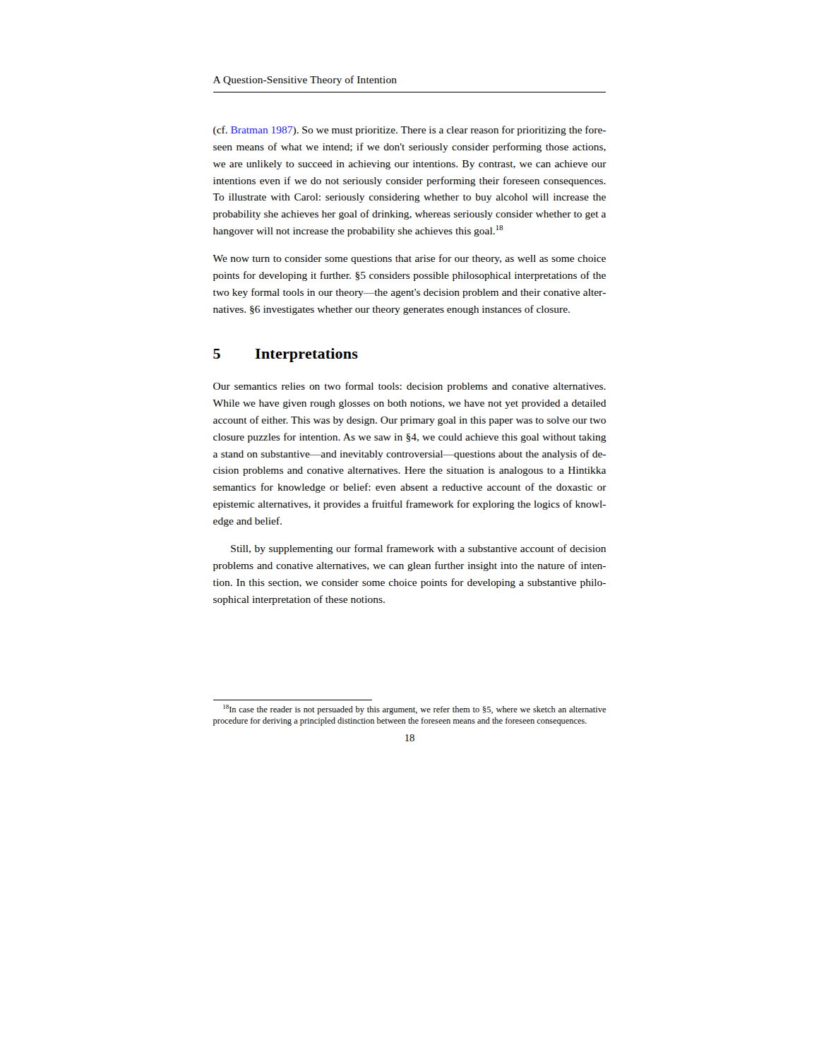A Question-Sensitive Theory of Intention
(cf. Bratman 1987). So we must prioritize. There is a clear reason for prioritizing the foreseen means of what we intend; if we don't seriously consider performing those actions, we are unlikely to succeed in achieving our intentions. By contrast, we can achieve our intentions even if we do not seriously consider performing their foreseen consequences. To illustrate with Carol: seriously considering whether to buy alcohol will increase the probability she achieves her goal of drinking, whereas seriously consider whether to get a hangover will not increase the probability she achieves this goal.18
We now turn to consider some questions that arise for our theory, as well as some choice points for developing it further. §5 considers possible philosophical interpretations of the two key formal tools in our theory—the agent's decision problem and their conative alternatives. §6 investigates whether our theory generates enough instances of closure.
5 Interpretations
Our semantics relies on two formal tools: decision problems and conative alternatives. While we have given rough glosses on both notions, we have not yet provided a detailed account of either. This was by design. Our primary goal in this paper was to solve our two closure puzzles for intention. As we saw in §4, we could achieve this goal without taking a stand on substantive—and inevitably controversial—questions about the analysis of decision problems and conative alternatives. Here the situation is analogous to a Hintikka semantics for knowledge or belief: even absent a reductive account of the doxastic or epistemic alternatives, it provides a fruitful framework for exploring the logics of knowledge and belief.
Still, by supplementing our formal framework with a substantive account of decision problems and conative alternatives, we can glean further insight into the nature of intention. In this section, we consider some choice points for developing a substantive philosophical interpretation of these notions.
18In case the reader is not persuaded by this argument, we refer them to §5, where we sketch an alternative procedure for deriving a principled distinction between the foreseen means and the foreseen consequences.
18